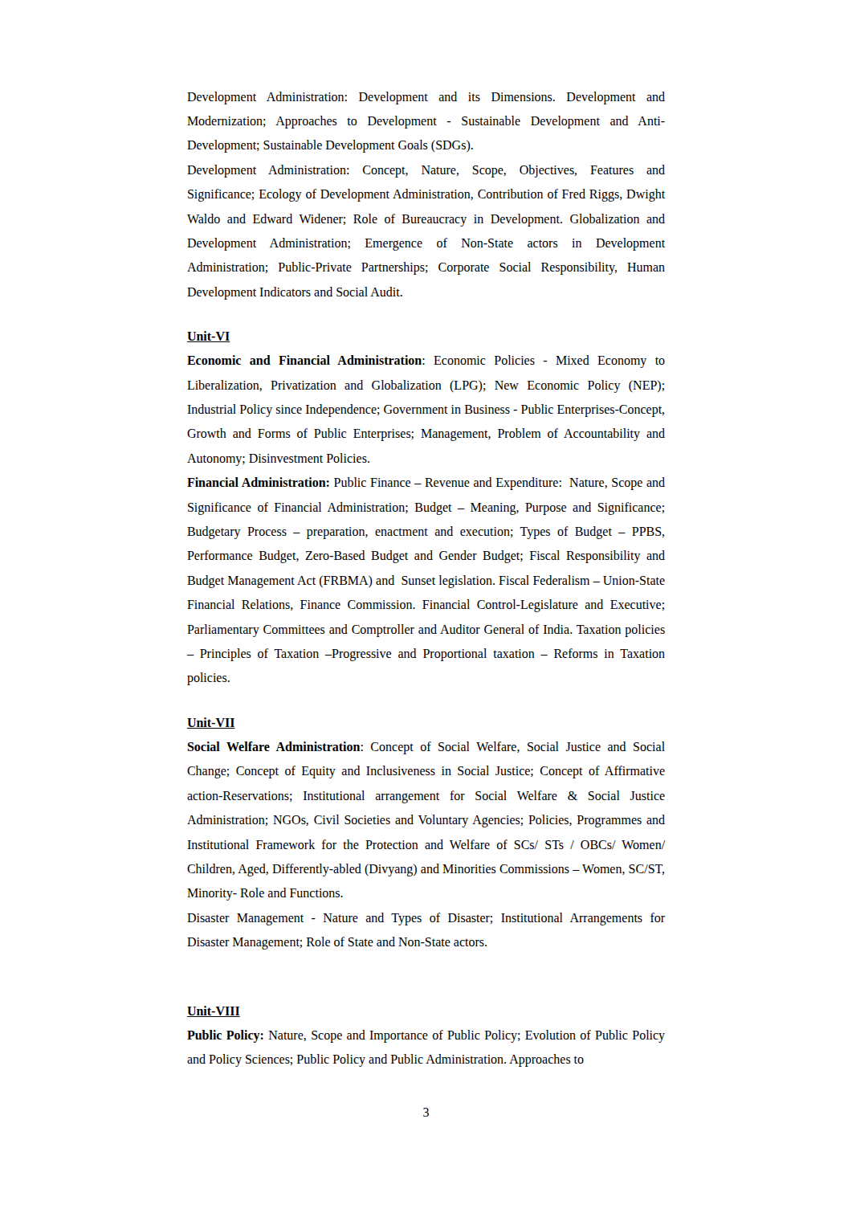Development Administration: Development and its Dimensions. Development and Modernization; Approaches to Development - Sustainable Development and Anti-Development; Sustainable Development Goals (SDGs).
Development Administration: Concept, Nature, Scope, Objectives, Features and Significance; Ecology of Development Administration, Contribution of Fred Riggs, Dwight Waldo and Edward Widener; Role of Bureaucracy in Development. Globalization and Development Administration; Emergence of Non-State actors in Development Administration; Public-Private Partnerships; Corporate Social Responsibility, Human Development Indicators and Social Audit.
Unit-VI
Economic and Financial Administration: Economic Policies - Mixed Economy to Liberalization, Privatization and Globalization (LPG); New Economic Policy (NEP); Industrial Policy since Independence; Government in Business - Public Enterprises-Concept, Growth and Forms of Public Enterprises; Management, Problem of Accountability and Autonomy; Disinvestment Policies.
Financial Administration: Public Finance – Revenue and Expenditure: Nature, Scope and Significance of Financial Administration; Budget – Meaning, Purpose and Significance; Budgetary Process – preparation, enactment and execution; Types of Budget – PPBS, Performance Budget, Zero-Based Budget and Gender Budget; Fiscal Responsibility and Budget Management Act (FRBMA) and Sunset legislation. Fiscal Federalism – Union-State Financial Relations, Finance Commission. Financial Control-Legislature and Executive; Parliamentary Committees and Comptroller and Auditor General of India. Taxation policies – Principles of Taxation –Progressive and Proportional taxation – Reforms in Taxation policies.
Unit-VII
Social Welfare Administration: Concept of Social Welfare, Social Justice and Social Change; Concept of Equity and Inclusiveness in Social Justice; Concept of Affirmative action-Reservations; Institutional arrangement for Social Welfare & Social Justice Administration; NGOs, Civil Societies and Voluntary Agencies; Policies, Programmes and Institutional Framework for the Protection and Welfare of SCs/ STs / OBCs/ Women/ Children, Aged, Differently-abled (Divyang) and Minorities Commissions – Women, SC/ST, Minority- Role and Functions.
Disaster Management - Nature and Types of Disaster; Institutional Arrangements for Disaster Management; Role of State and Non-State actors.
Unit-VIII
Public Policy: Nature, Scope and Importance of Public Policy; Evolution of Public Policy and Policy Sciences; Public Policy and Public Administration. Approaches to
3